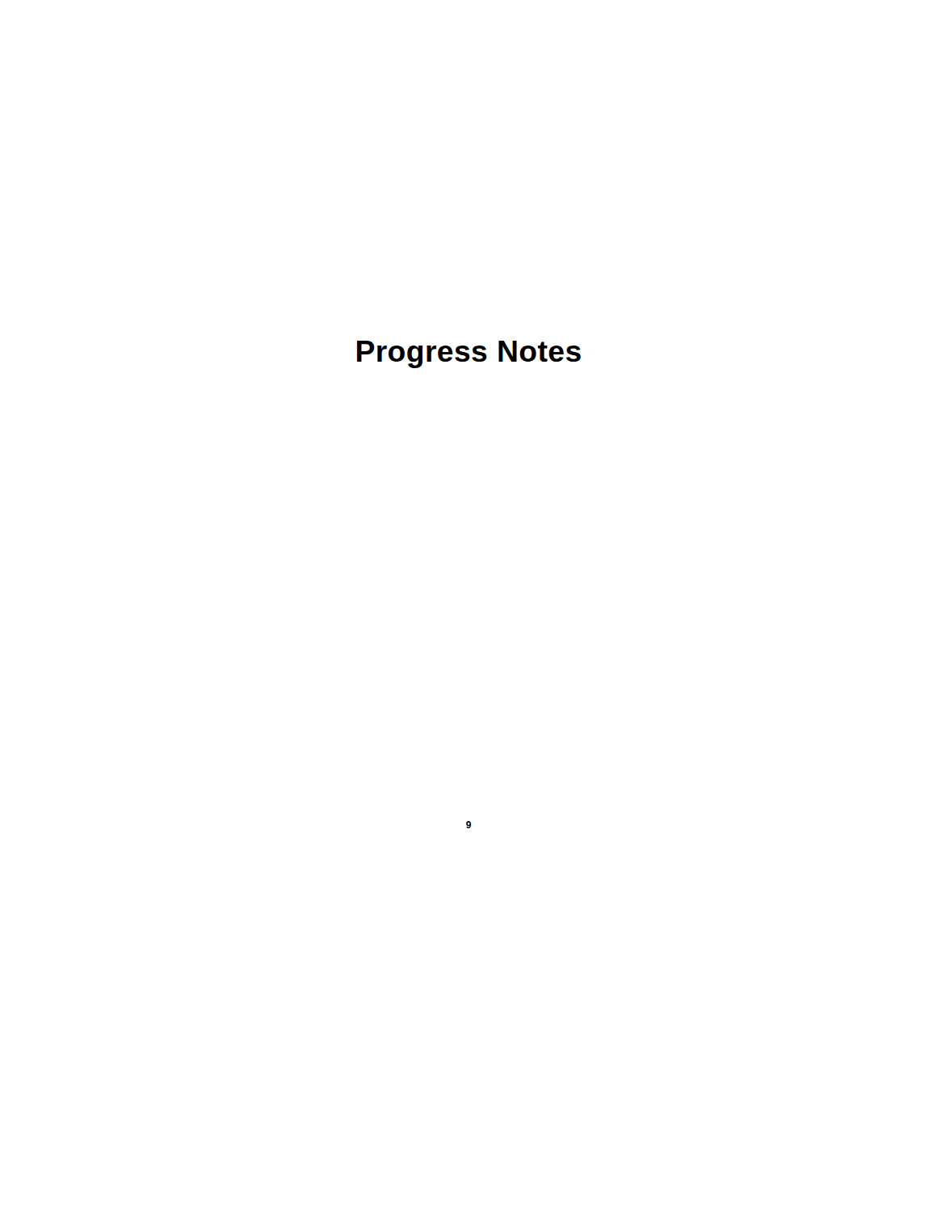Progress Notes
9